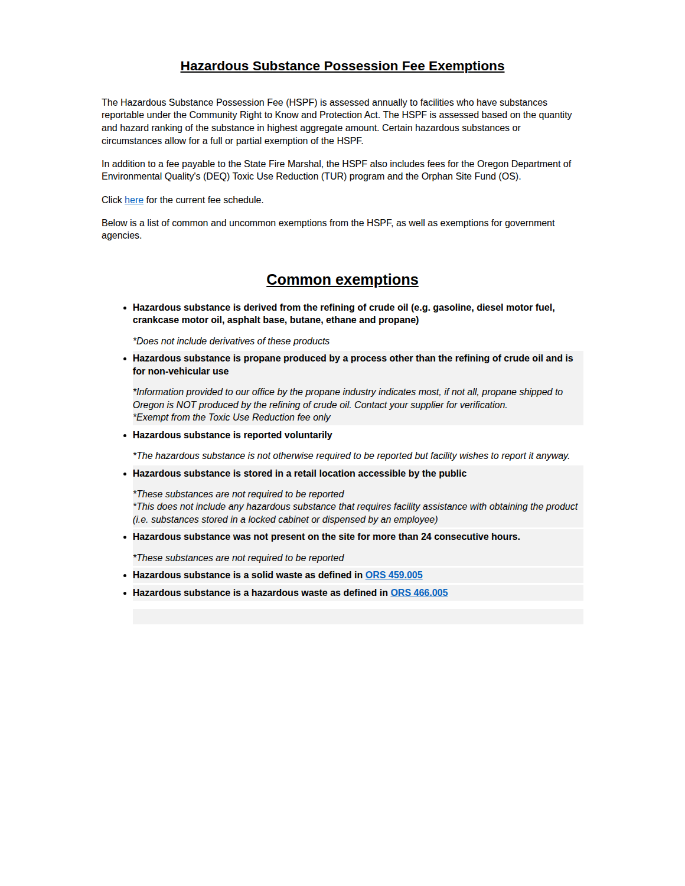Hazardous Substance Possession Fee Exemptions
The Hazardous Substance Possession Fee (HSPF) is assessed annually to facilities who have substances reportable under the Community Right to Know and Protection Act. The HSPF is assessed based on the quantity and hazard ranking of the substance in highest aggregate amount. Certain hazardous substances or circumstances allow for a full or partial exemption of the HSPF.
In addition to a fee payable to the State Fire Marshal, the HSPF also includes fees for the Oregon Department of Environmental Quality's (DEQ) Toxic Use Reduction (TUR) program and the Orphan Site Fund (OS).
Click here for the current fee schedule.
Below is a list of common and uncommon exemptions from the HSPF, as well as exemptions for government agencies.
Common exemptions
Hazardous substance is derived from the refining of crude oil (e.g. gasoline, diesel motor fuel, crankcase motor oil, asphalt base, butane, ethane and propane)
*Does not include derivatives of these products
Hazardous substance is propane produced by a process other than the refining of crude oil and is for non-vehicular use
*Information provided to our office by the propane industry indicates most, if not all, propane shipped to Oregon is NOT produced by the refining of crude oil. Contact your supplier for verification.
*Exempt from the Toxic Use Reduction fee only
Hazardous substance is reported voluntarily
*The hazardous substance is not otherwise required to be reported but facility wishes to report it anyway.
Hazardous substance is stored in a retail location accessible by the public
*These substances are not required to be reported
*This does not include any hazardous substance that requires facility assistance with obtaining the product (i.e. substances stored in a locked cabinet or dispensed by an employee)
Hazardous substance was not present on the site for more than 24 consecutive hours.
*These substances are not required to be reported
Hazardous substance is a solid waste as defined in ORS 459.005
Hazardous substance is a hazardous waste as defined in ORS 466.005